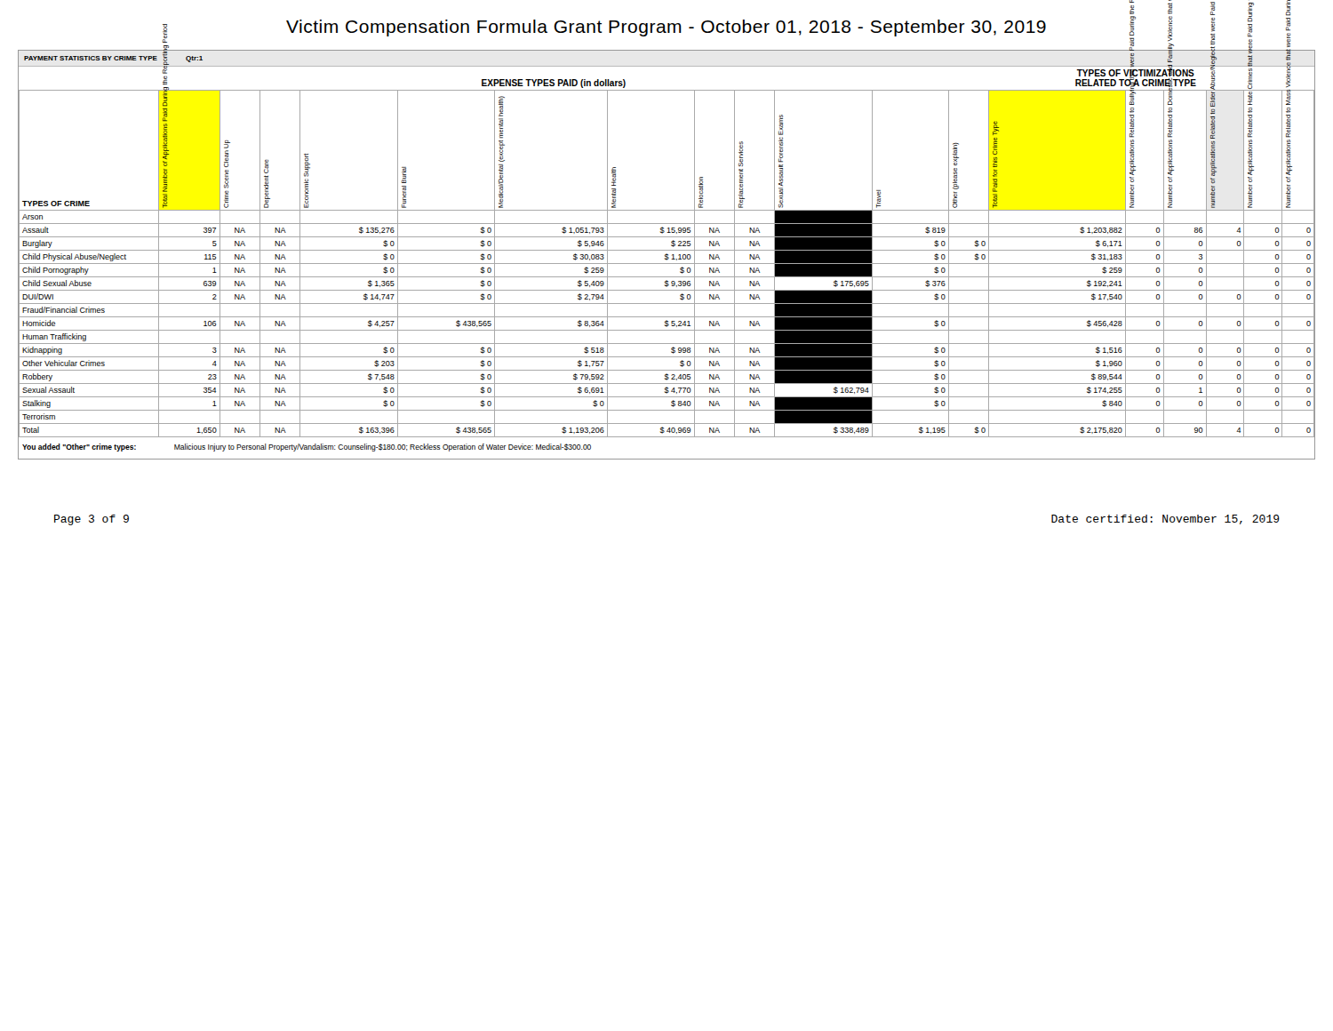Victim Compensation Formula Grant Program - October 01, 2018 - September 30, 2019
PAYMENT STATISTICS BY CRIME TYPE Qtr:1
| | EXPENSE TYPES PAID (in dollars) | | TYPES OF VICTIMIZATIONS RELATED TO A CRIME TYPE |
| TYPES OF CRIME | Total Number of Applications Paid During the Reporting Period | Crime Scene Clean Up | Dependent Care | Economic Support | Funeral Burial | Medical/Dental (except mental health) | Mental Health | Relocation | Replacement Services | Sexual Assault Forensic Exams | Travel | Other (please explain) | Total Paid for this Crime Type | Number of Applications Related to Bullying that were Paid During the Reporting Period | Number of Applications Related to Domestic and Family Violence that were Paid During the Reporting Period | number of applications Related to Elder Abuse/Neglect that were Paid During the Reporting Period | Number of Applications Related to Hate Crimes that were Paid During the Reporting Period | Number of Applications Related to Mass Violence that were Paid During the Reporting Period |
| Arson | | | | | | | | | | | | | | | | | | |
| Assault | 397 | NA | NA | $ 135,276 | $ 0 | $ 1,051,793 | $ 15,995 | NA | NA | | $ 819 | | $ 1,203,882 | 0 | 86 | 4 | 0 | 0 |
| Burglary | 5 | NA | NA | $ 0 | $ 0 | $ 5,946 | $ 225 | NA | NA | | $ 0 | $ 0 | $ 6,171 | 0 | 0 | 0 | 0 | 0 |
| Child Physical Abuse/Neglect | 115 | NA | NA | $ 0 | $ 0 | $ 30,083 | $ 1,100 | NA | NA | | $ 0 | $ 0 | $ 31,183 | 0 | 3 | | 0 | 0 |
| Child Pornography | 1 | NA | NA | $ 0 | $ 0 | $ 259 | $ 0 | NA | NA | | $ 0 | | $ 259 | 0 | 0 | | 0 | 0 |
| Child Sexual Abuse | 639 | NA | NA | $ 1,365 | $ 0 | $ 5,409 | $ 9,396 | NA | NA | $ 175,695 | $ 376 | | $ 192,241 | 0 | 0 | | 0 | 0 |
| DUI/DWI | 2 | NA | NA | $ 14,747 | $ 0 | $ 2,794 | $ 0 | NA | NA | | $ 0 | | $ 17,540 | 0 | 0 | 0 | 0 | 0 |
| Fraud/Financial Crimes | | | | | | | | | | | | | | | | | | |
| Homicide | 106 | NA | NA | $ 4,257 | $ 438,565 | $ 8,364 | $ 5,241 | NA | NA | | $ 0 | | $ 456,428 | 0 | 0 | 0 | 0 | 0 |
| Human Trafficking | | | | | | | | | | | | | | | | | | |
| Kidnapping | 3 | NA | NA | $ 0 | $ 0 | $ 518 | $ 998 | NA | NA | | $ 0 | | $ 1,516 | 0 | 0 | 0 | 0 | 0 |
| Other Vehicular Crimes | 4 | NA | NA | $ 203 | $ 0 | $ 1,757 | $ 0 | NA | NA | | $ 0 | | $ 1,960 | 0 | 0 | 0 | 0 | 0 |
| Robbery | 23 | NA | NA | $ 7,548 | $ 0 | $ 79,592 | $ 2,405 | NA | NA | | $ 0 | | $ 89,544 | 0 | 0 | 0 | 0 | 0 |
| Sexual Assault | 354 | NA | NA | $ 0 | $ 0 | $ 6,691 | $ 4,770 | NA | NA | $ 162,794 | $ 0 | | $ 174,255 | 0 | 1 | 0 | 0 | 0 |
| Stalking | 1 | NA | NA | $ 0 | $ 0 | $ 0 | $ 840 | NA | NA | | $ 0 | | $ 840 | 0 | 0 | 0 | 0 | 0 |
| Terrorism | | | | | | | | | | | | | | | | | | |
| Total | 1,650 | NA | NA | $ 163,396 | $ 438,565 | $ 1,193,206 | $ 40,969 | NA | NA | $ 338,489 | $ 1,195 | $ 0 | $ 2,175,820 | 0 | 90 | 4 | 0 | 0 |
You added "Other" crime types: Malicious Injury to Personal Property/Vandalism: Counseling-$180.00; Reckless Operation of Water Device: Medical-$300.00
Page 3 of 9
Date certified: November 15, 2019